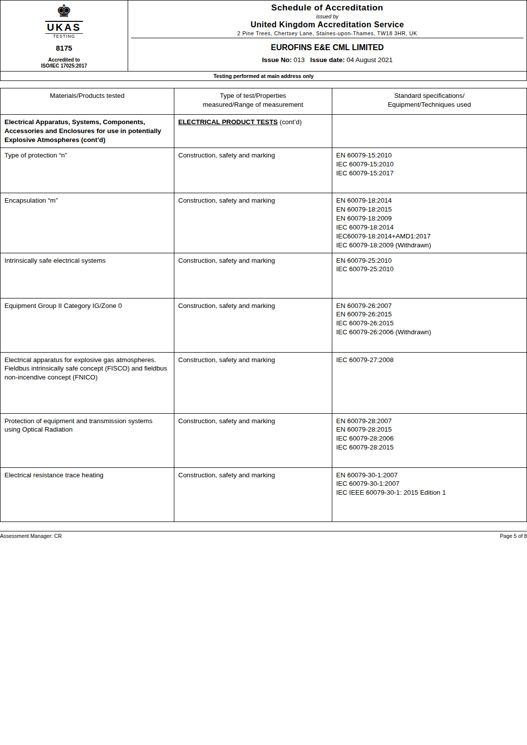| ♚ UKAS TESTING 8175 Accredited to ISO/IEC 17025:2017 | Schedule of Accreditation issued by United Kingdom Accreditation Service 2 Pine Trees, Chertsey Lane, Staines-upon-Thames, TW18 3HR, UK EUROFINS E&E CML LIMITED Issue No: 013 Issue date: 04 August 2021 |
Testing performed at main address only
| Materials/Products tested | Type of test/Properties measured/Range of measurement | Standard specifications/ Equipment/Techniques used |
| --- | --- | --- |
| Electrical Apparatus, Systems, Components, Accessories and Enclosures for use in potentially Explosive Atmospheres (cont’d) | ELECTRICAL PRODUCT TESTS (cont’d) | |
| Type of protection “n” | Construction, safety and marking | EN 60079-15:2010 IEC 60079-15:2010 IEC 60079-15:2017 |
| Encapsulation “m” | Construction, safety and marking | EN 60079-18:2014 EN 60079-18:2015 EN 60079-18:2009 IEC 60079-18:2014 IEC60079-18:2014+AMD1:2017 IEC 60079-18:2009 (Withdrawn) |
| Intrinsically safe electrical systems | Construction, safety and marking | EN 60079-25:2010 IEC 60079-25:2010 |
| Equipment Group II Category IG/Zone 0 | Construction, safety and marking | EN 60079-26:2007 EN 60079-26:2015 IEC 60079-26:2015 IEC 60079-26:2006 (Withdrawn) |
| Electrical apparatus for explosive gas atmospheres. Fieldbus intrinsically safe concept (FISCO) and fieldbus non-incendive concept (FNICO) | Construction, safety and marking | IEC 60079-27:2008 |
| Protection of equipment and transmission systems using Optical Radiation | Construction, safety and marking | EN 60079-28:2007 EN 60079-28:2015 IEC 60079-28:2006 IEC 60079-28:2015 |
| Electrical resistance trace heating | Construction, safety and marking | EN 60079-30-1:2007 IEC 60079-30-1:2007 IEC IEEE 60079-30-1: 2015 Edition 1 |
Assessment Manager: CR Page 5 of 8